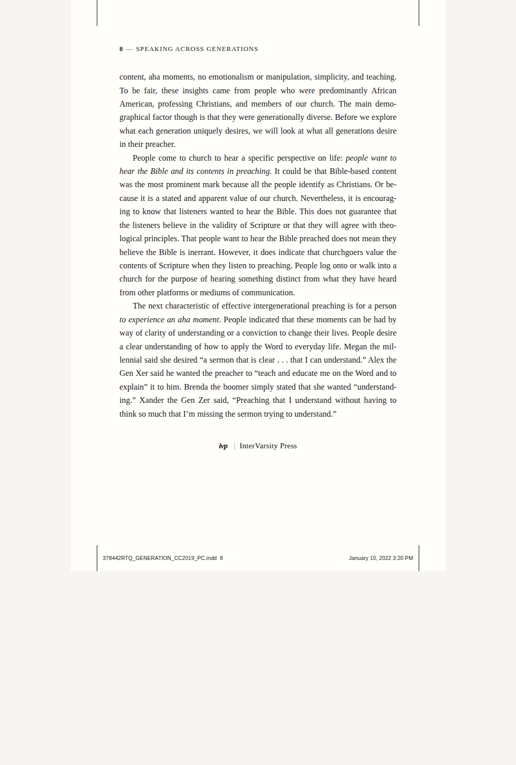8—Speaking Across Generations
content, aha moments, no emotionalism or manipulation, simplicity, and teaching. To be fair, these insights came from people who were predominantly African American, professing Christians, and members of our church. The main demographical factor though is that they were generationally diverse. Before we explore what each generation uniquely desires, we will look at what all generations desire in their preacher.
People come to church to hear a specific perspective on life: people want to hear the Bible and its contents in preaching. It could be that Bible-based content was the most prominent mark because all the people identify as Christians. Or because it is a stated and apparent value of our church. Nevertheless, it is encouraging to know that listeners wanted to hear the Bible. This does not guarantee that the listeners believe in the validity of Scripture or that they will agree with theological principles. That people want to hear the Bible preached does not mean they believe the Bible is inerrant. However, it does indicate that churchgoers value the contents of Scripture when they listen to preaching. People log onto or walk into a church for the purpose of hearing something distinct from what they have heard from other platforms or mediums of communication.
The next characteristic of effective intergenerational preaching is for a person to experience an aha moment. People indicated that these moments can be had by way of clarity of understanding or a conviction to change their lives. People desire a clear understanding of how to apply the Word to everyday life. Megan the millennial said she desired “a sermon that is clear . . . that I can understand.” Alex the Gen Xer said he wanted the preacher to “teach and educate me on the Word and to explain” it to him. Brenda the boomer simply stated that she wanted “understanding.” Xander the Gen Zer said, “Preaching that I understand without having to think so much that I’m missing the sermon trying to understand.”
ivp|InterVarsity Press
378442RTQ_GENERATION_CC2019_PC.indd 8 January 10, 2022 3:20 PM